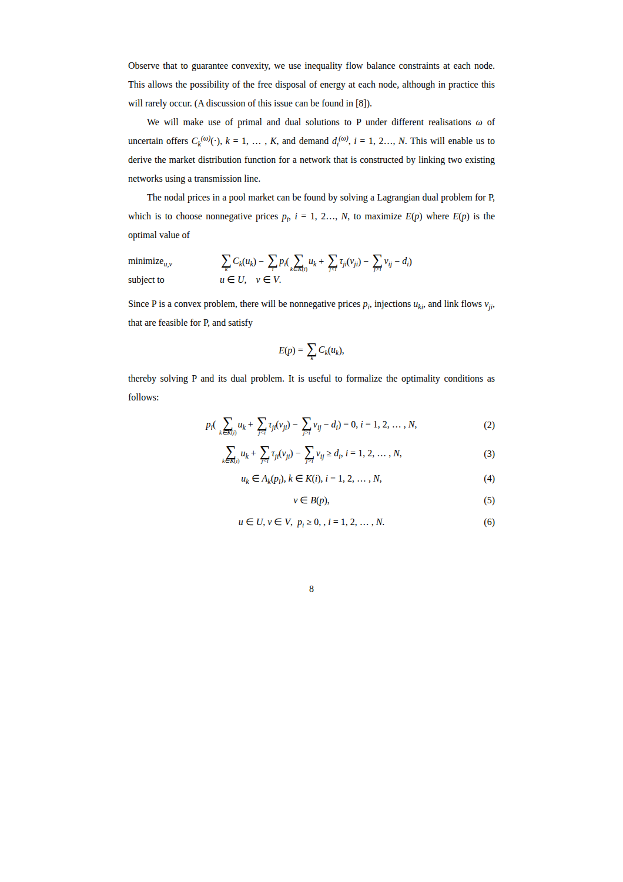Observe that to guarantee convexity, we use inequality flow balance constraints at each node. This allows the possibility of the free disposal of energy at each node, although in practice this will rarely occur. (A discussion of this issue can be found in [8]).
We will make use of primal and dual solutions to P under different realisations ω of uncertain offers Ck(ω)(·), k = 1, … , K, and demand di(ω), i = 1, 2…, N. This will enable us to derive the market distribution function for a network that is constructed by linking two existing networks using a transmission line.
The nodal prices in a pool market can be found by solving a Lagrangian dual problem for P, which is to choose nonnegative prices pi, i = 1, 2…, N, to maximize E(p) where E(p) is the optimal value of
minimizeu,v ∑k Ck(uk) − ∑i pi(∑k∈K(i) uk + ∑j<i τji(vji) − ∑j>i vij − di) subject to u ∈ U, v ∈ V.
Since P is a convex problem, there will be nonnegative prices pi, injections uki, and link flows vji, that are feasible for P, and satisfy
E(p) = ∑k Ck(uk),
thereby solving P and its dual problem. It is useful to formalize the optimality conditions as follows:
pi( ∑k∈K(i) uk + ∑j<i τji(vji) − ∑j>i vij − di) = 0, i = 1, 2, … , N,
(2)
∑k∈K(i) uk + ∑j<i τji(vji) − ∑j>i vij ≥ di, i = 1, 2, … , N,
(3)
uk ∈ Ak(pi), k ∈ K(i), i = 1, 2, … , N,
(4)
v ∈ B(p),
(5)
u ∈ U, v ∈ V, pi ≥ 0, , i = 1, 2, … , N.
(6)
8